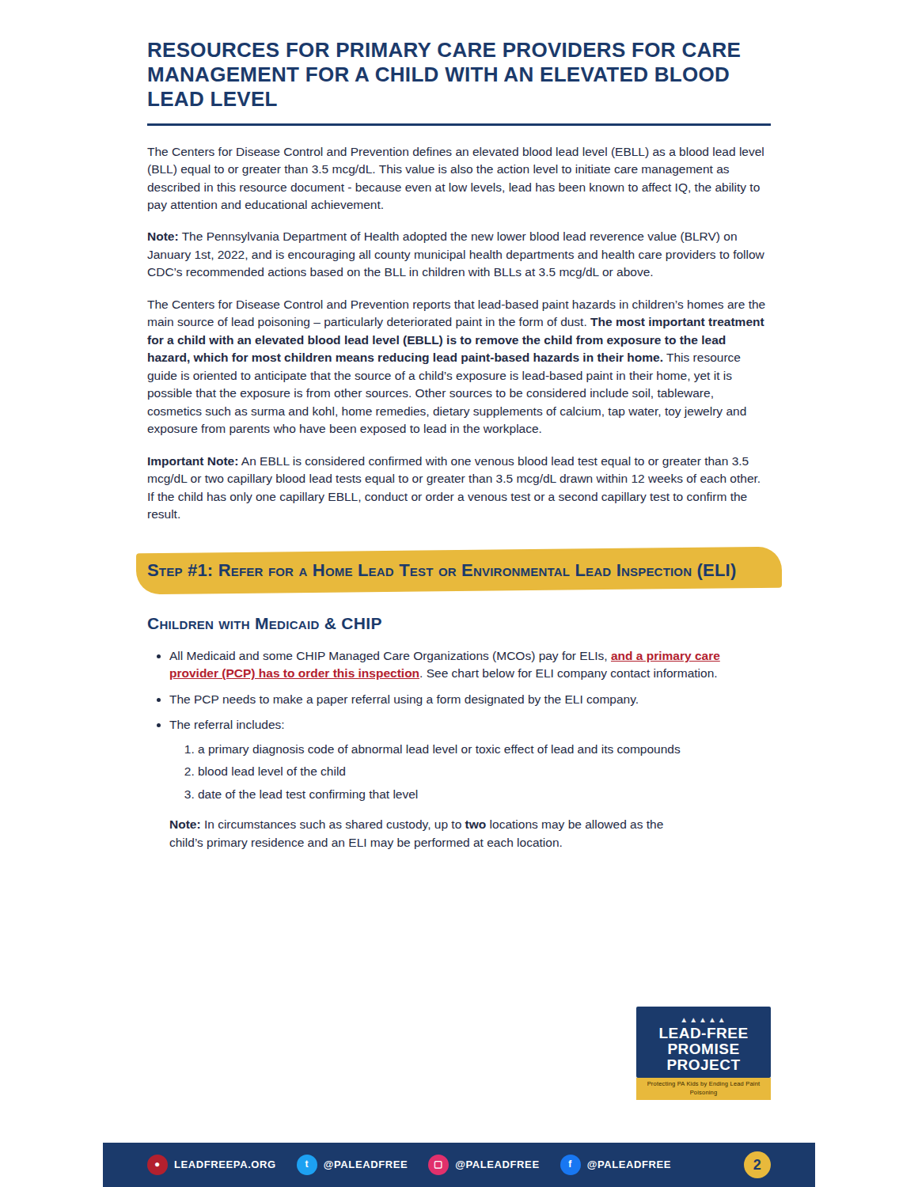Resources for Primary Care Providers for Care Management for a Child with an Elevated Blood Lead Level
The Centers for Disease Control and Prevention defines an elevated blood lead level (EBLL) as a blood lead level (BLL) equal to or greater than 3.5 mcg/dL. This value is also the action level to initiate care management as described in this resource document - because even at low levels, lead has been known to affect IQ, the ability to pay attention and educational achievement.
Note: The Pennsylvania Department of Health adopted the new lower blood lead reverence value (BLRV) on January 1st, 2022, and is encouraging all county municipal health departments and health care providers to follow CDC’s recommended actions based on the BLL in children with BLLs at 3.5 mcg/dL or above.
The Centers for Disease Control and Prevention reports that lead-based paint hazards in children’s homes are the main source of lead poisoning – particularly deteriorated paint in the form of dust. The most important treatment for a child with an elevated blood lead level (EBLL) is to remove the child from exposure to the lead hazard, which for most children means reducing lead paint-based hazards in their home. This resource guide is oriented to anticipate that the source of a child’s exposure is lead-based paint in their home, yet it is possible that the exposure is from other sources. Other sources to be considered include soil, tableware, cosmetics such as surma and kohl, home remedies, dietary supplements of calcium, tap water, toy jewelry and exposure from parents who have been exposed to lead in the workplace.
Important Note: An EBLL is considered confirmed with one venous blood lead test equal to or greater than 3.5 mcg/dL or two capillary blood lead tests equal to or greater than 3.5 mcg/dL drawn within 12 weeks of each other. If the child has only one capillary EBLL, conduct or order a venous test or a second capillary test to confirm the result.
Step #1: Refer for a Home Lead Test or Environmental Lead Inspection (ELI)
Children with Medicaid & CHIP
All Medicaid and some CHIP Managed Care Organizations (MCOs) pay for ELIs, and a primary care provider (PCP) has to order this inspection. See chart below for ELI company contact information.
The PCP needs to make a paper referral using a form designated by the ELI company.
The referral includes:
a primary diagnosis code of abnormal lead level or toxic effect of lead and its compounds
blood lead level of the child
date of the lead test confirming that level
Note: In circumstances such as shared custody, up to two locations may be allowed as the child’s primary residence and an ELI may be performed at each location.
▲▲▲▲▲
LEAD-FREE
PROMISE
PROJECT
Protecting PA Kids by Ending Lead Paint Poisoning
● LEADFREEPA.ORG t @PALEADFREE ▢ @PALEADFREE f @PALEADFREE 2